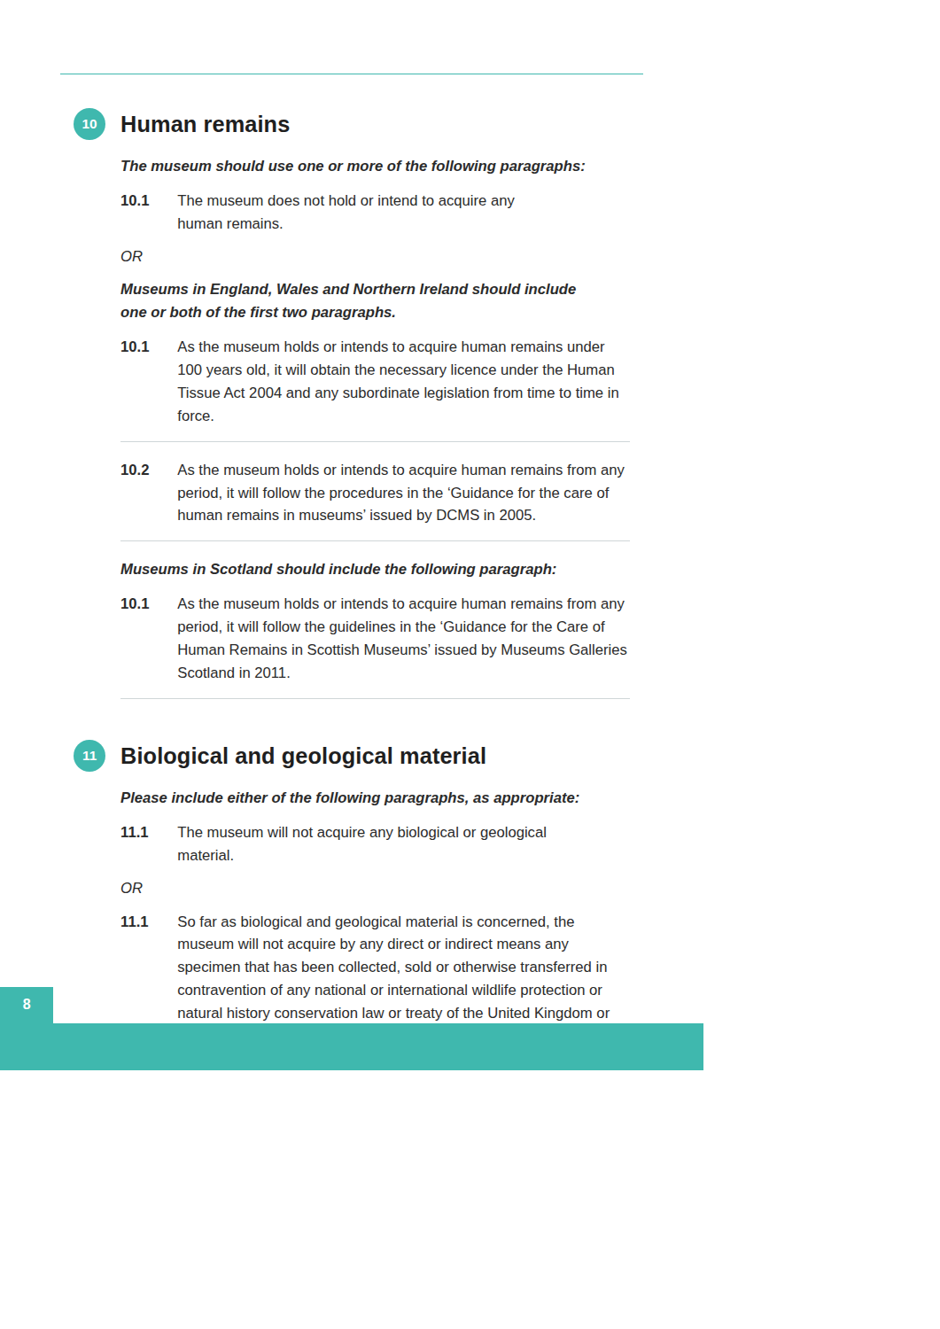10
Human remains
The museum should use one or more of the following paragraphs:
10.1
The museum does not hold or intend to acquire any
human remains.
OR
Museums in England, Wales and Northern Ireland should include
one or both of the first two paragraphs.
10.1
As the museum holds or intends to acquire human remains under 100 years old, it will obtain the necessary licence under the Human Tissue Act 2004 and any subordinate legislation from time to time in force.
10.2
As the museum holds or intends to acquire human remains from any period, it will follow the procedures in the ‘Guidance for the care of human remains in museums’ issued by DCMS in 2005.
Museums in Scotland should include the following paragraph:
10.1
As the museum holds or intends to acquire human remains from any period, it will follow the guidelines in the ‘Guidance for the Care of Human Remains in Scottish Museums’ issued by Museums Galleries Scotland in 2011.
11
Biological and geological material
Please include either of the following paragraphs, as appropriate:
11.1
The museum will not acquire any biological or geological
material.
OR
11.1
So far as biological and geological material is concerned, the museum will not acquire by any direct or indirect means any specimen that has been collected, sold or otherwise transferred in contravention of any national or international wildlife protection or natural history conservation law or treaty of the United Kingdom or any other country, except with the express consent of an appropriate outside authority.
8